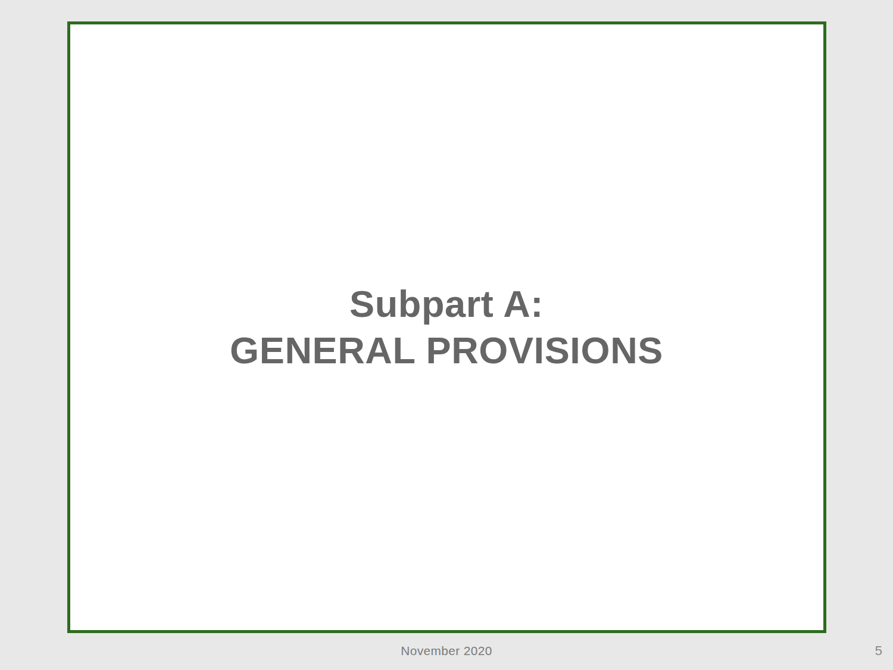Subpart A:
GENERAL PROVISIONS
November 2020 5